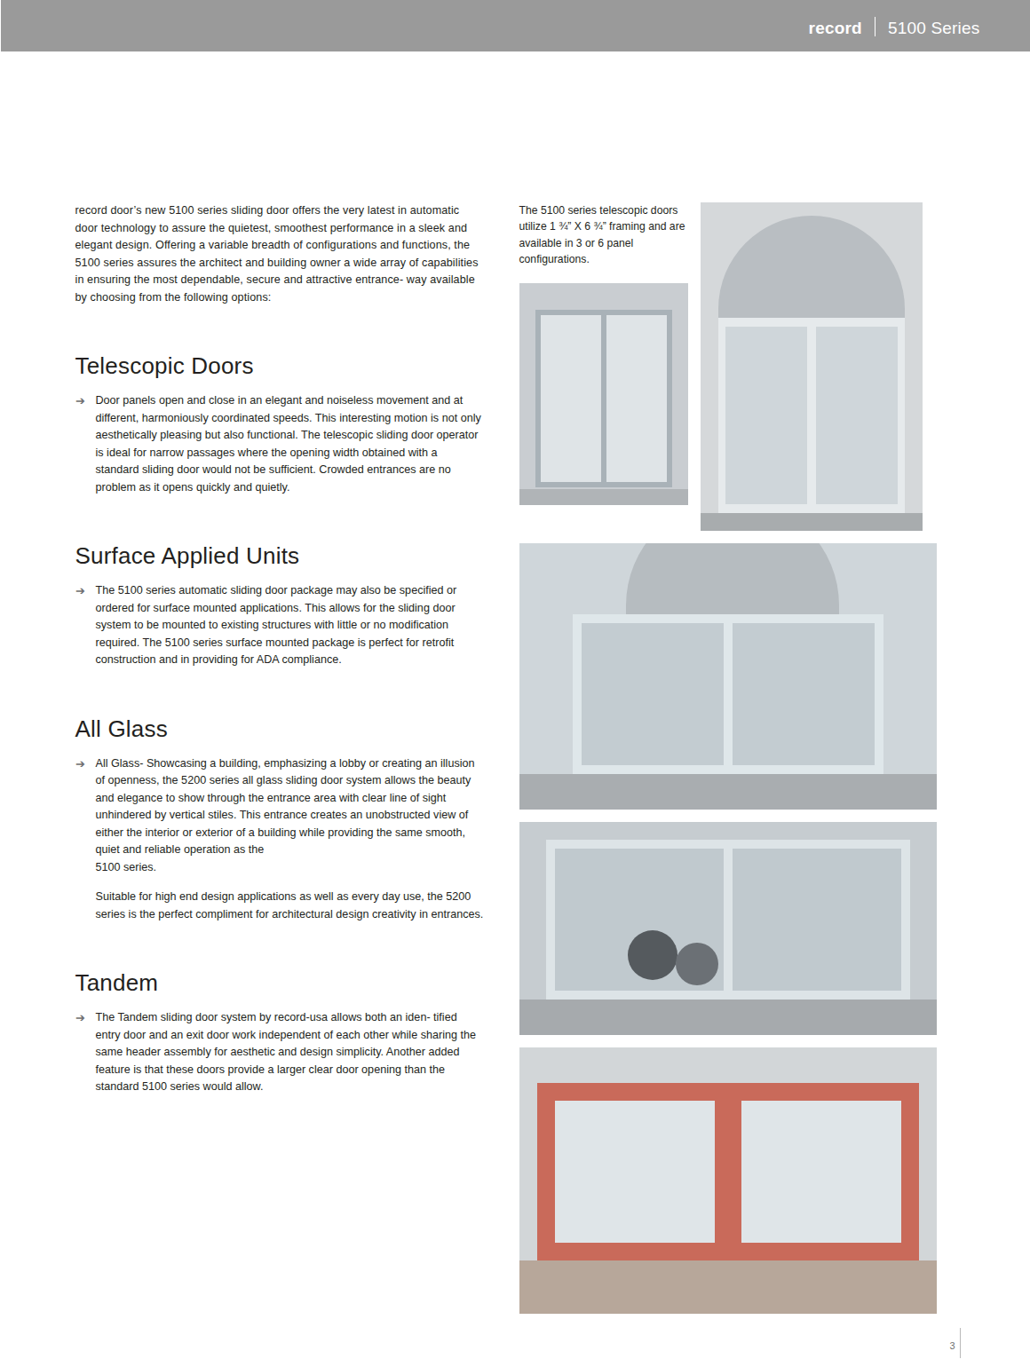record 5100 Series
record door’s new 5100 series sliding door offers the very latest in automatic door technology to assure the quietest, smoothest performance in a sleek and elegant design. Offering a variable breadth of configurations and functions, the 5100 series assures the architect and building owner a wide array of capabilities in ensuring the most dependable, secure and attractive entrance- way available by choosing from the following options:
Telescopic Doors
➔
Door panels open and close in an elegant and noiseless movement and at different, harmoniously coordinated speeds. This interesting motion is not only aesthetically pleasing but also functional. The telescopic sliding door operator is ideal for narrow passages where the opening width obtained with a standard sliding door would not be sufficient. Crowded entrances are no problem as it opens quickly and quietly.
Surface Applied Units
➔
The 5100 series automatic sliding door package may also be specified or ordered for surface mounted applications. This allows for the sliding door system to be mounted to existing structures with little or no modification required. The 5100 series surface mounted package is perfect for retrofit construction and in providing for ADA compliance.
All Glass
➔
All Glass- Showcasing a building, emphasizing a lobby or creating an illusion of openness, the 5200 series all glass sliding door system allows the beauty and elegance to show through the entrance area with clear line of sight unhindered by vertical stiles. This entrance creates an unobstructed view of either the interior or exterior of a building while providing the same smooth, quiet and reliable operation as the
5100 series.
Suitable for high end design applications as well as every day use, the 5200 series is the perfect compliment for architectural design creativity in entrances.
Tandem
➔
The Tandem sliding door system by record-usa allows both an iden- tified entry door and an exit door work independent of each other while sharing the same header assembly for aesthetic and design simplicity. Another added feature is that these doors provide a larger clear door opening than the standard 5100 series would allow.
The 5100 series telescopic doors utilize 1 ¾” X 6 ¾” framing and are available in 3 or 6 panel configurations.
3